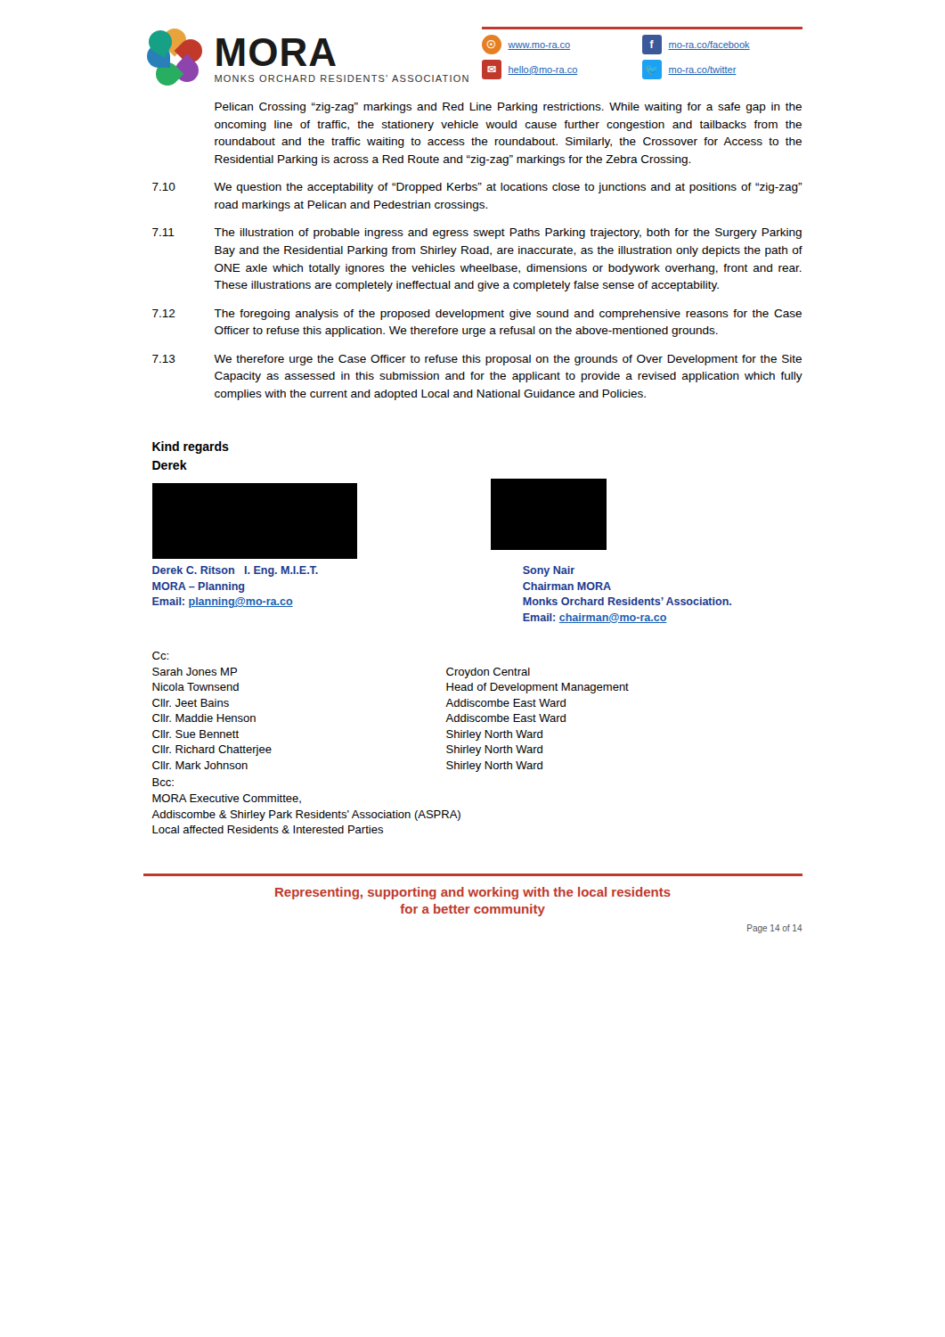MORA
MONKS ORCHARD RESIDENTS' ASSOCIATION
☉ www.mo-ra.co
✉ hello@mo-ra.co
f mo-ra.co/facebook
🐦 mo-ra.co/twitter
Pelican Crossing “zig-zag” markings and Red Line Parking restrictions. While waiting for a safe gap in the oncoming line of traffic, the stationery vehicle would cause further congestion and tailbacks from the roundabout and the traffic waiting to access the roundabout. Similarly, the Crossover for Access to the Residential Parking is across a Red Route and “zig-zag” markings for the Zebra Crossing.
7.10
We question the acceptability of “Dropped Kerbs” at locations close to junctions and at positions of “zig-zag” road markings at Pelican and Pedestrian crossings.
7.11
The illustration of probable ingress and egress swept Paths Parking trajectory, both for the Surgery Parking Bay and the Residential Parking from Shirley Road, are inaccurate, as the illustration only depicts the path of ONE axle which totally ignores the vehicles wheelbase, dimensions or bodywork overhang, front and rear. These illustrations are completely ineffectual and give a completely false sense of acceptability.
7.12
The foregoing analysis of the proposed development give sound and comprehensive reasons for the Case Officer to refuse this application. We therefore urge a refusal on the above-mentioned grounds.
7.13
We therefore urge the Case Officer to refuse this proposal on the grounds of Over Development for the Site Capacity as assessed in this submission and for the applicant to provide a revised application which fully complies with the current and adopted Local and National Guidance and Policies.
Kind regards
Derek
Derek C. Ritson I. Eng. M.I.E.T.
MORA – Planning
Email: planning@mo-ra.co
Sony Nair
Chairman MORA
Monks Orchard Residents’ Association.
Email: chairman@mo-ra.co
Cc:
Sarah Jones MP
Croydon Central
Nicola Townsend
Head of Development Management
Cllr. Jeet Bains
Addiscombe East Ward
Cllr. Maddie Henson
Addiscombe East Ward
Cllr. Sue Bennett
Shirley North Ward
Cllr. Richard Chatterjee
Shirley North Ward
Cllr. Mark Johnson
Shirley North Ward
Bcc:
MORA Executive Committee,
Addiscombe & Shirley Park Residents' Association (ASPRA)
Local affected Residents & Interested Parties
Representing, supporting and working with the local residents
for a better community
Page 14 of 14